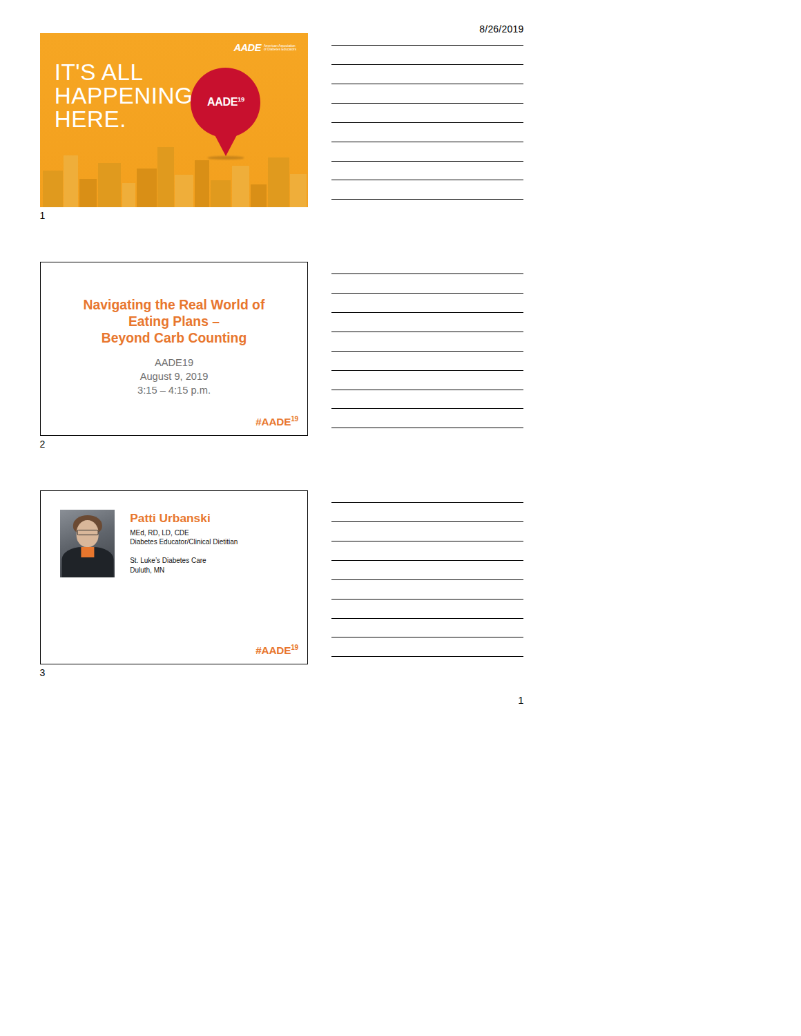8/26/2019
AADE American Association
of Diabetes Educators
IT'S ALL HAPPENING HERE.
AADE19
1
Navigating the Real World of
Eating Plans –
Beyond Carb Counting
AADE19
August 9, 2019
3:15 – 4:15 p.m.
#AADE19
2
Patti Urbanski
MEd, RD, LD, CDE
Diabetes Educator/Clinical Dietitian
St. Luke’s Diabetes Care
Duluth, MN
#AADE19
3
1